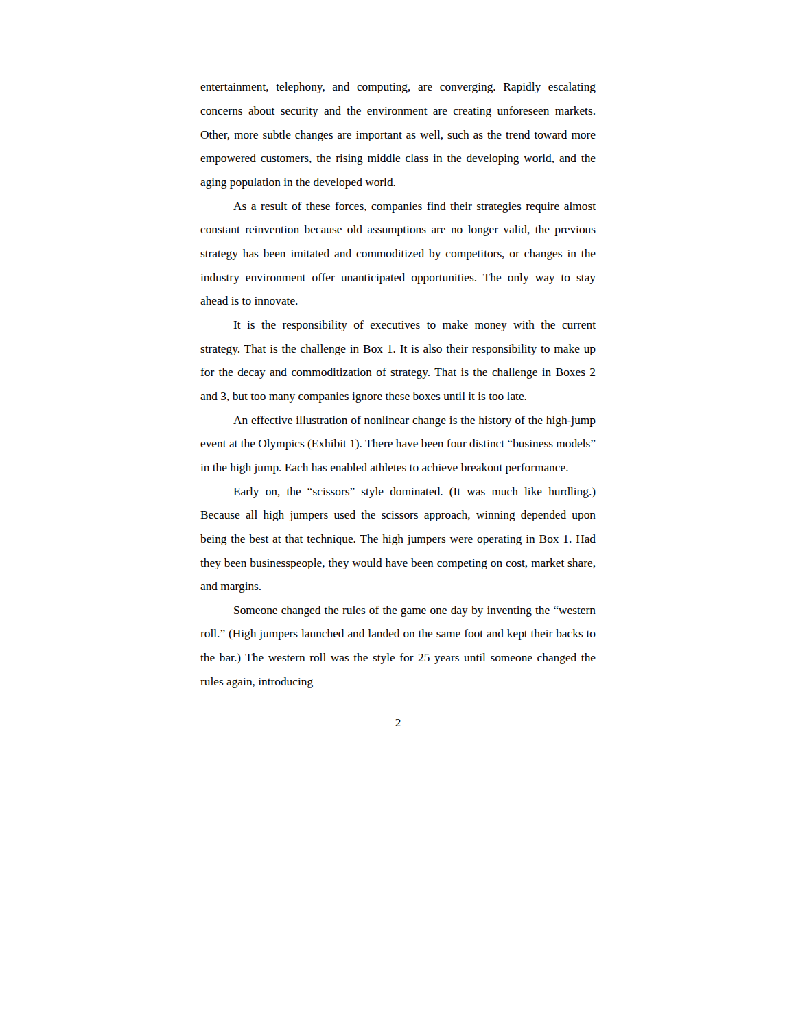entertainment, telephony, and computing, are converging. Rapidly escalating concerns about security and the environment are creating unforeseen markets. Other, more subtle changes are important as well, such as the trend toward more empowered customers, the rising middle class in the developing world, and the aging population in the developed world.
As a result of these forces, companies find their strategies require almost constant reinvention because old assumptions are no longer valid, the previous strategy has been imitated and commoditized by competitors, or changes in the industry environment offer unanticipated opportunities. The only way to stay ahead is to innovate.
It is the responsibility of executives to make money with the current strategy. That is the challenge in Box 1. It is also their responsibility to make up for the decay and commoditization of strategy. That is the challenge in Boxes 2 and 3, but too many companies ignore these boxes until it is too late.
An effective illustration of nonlinear change is the history of the high-jump event at the Olympics (Exhibit 1). There have been four distinct “business models” in the high jump. Each has enabled athletes to achieve breakout performance.
Early on, the “scissors” style dominated. (It was much like hurdling.) Because all high jumpers used the scissors approach, winning depended upon being the best at that technique. The high jumpers were operating in Box 1. Had they been businesspeople, they would have been competing on cost, market share, and margins.
Someone changed the rules of the game one day by inventing the “western roll.” (High jumpers launched and landed on the same foot and kept their backs to the bar.) The western roll was the style for 25 years until someone changed the rules again, introducing
2